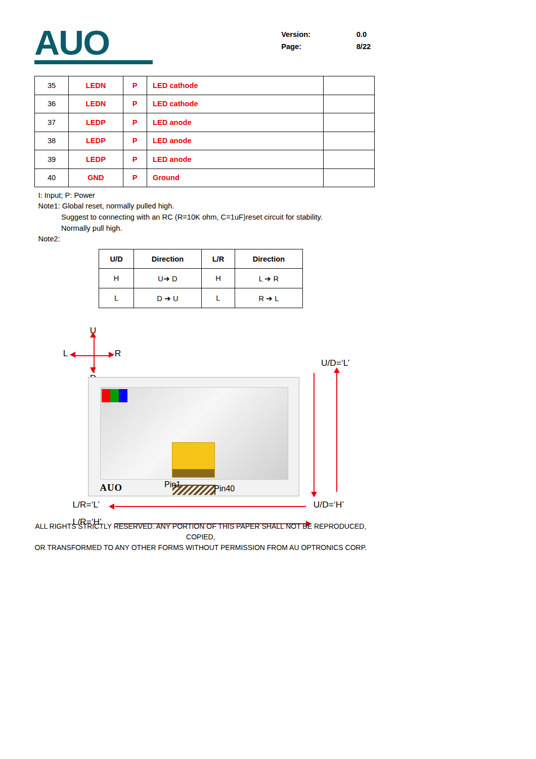AUO
| Version: | 0.0 |
| Page: | 8/22 |
| 35 | LEDN | P | LED cathode | |
| 36 | LEDN | P | LED cathode | |
| 37 | LEDP | P | LED anode | |
| 38 | LEDP | P | LED anode | |
| 39 | LEDP | P | LED anode | |
| 40 | GND | P | Ground | |
I: Input; P: Power
Note1: Global reset, normally pulled high.
Suggest to connecting with an RC (R=10K ohm, C=1uF)reset circuit for stability.
Normally pull high.
Note2:
| U/D | Direction | L/R | Direction |
| --- | --- | --- | --- |
| H | U➔ D | H | L ➔ R |
| L | D ➔ U | L | R ➔ L |
U D L R
AUO
U/D=‘L’
U/D=‘H’
Pin1
Pin40
L/R=‘L’
L/R=‘H’
ALL RIGHTS STRICTLY RESERVED. ANY PORTION OF THIS PAPER SHALL NOT BE REPRODUCED, COPIED,
OR TRANSFORMED TO ANY OTHER FORMS WITHOUT PERMISSION FROM AU OPTRONICS CORP.